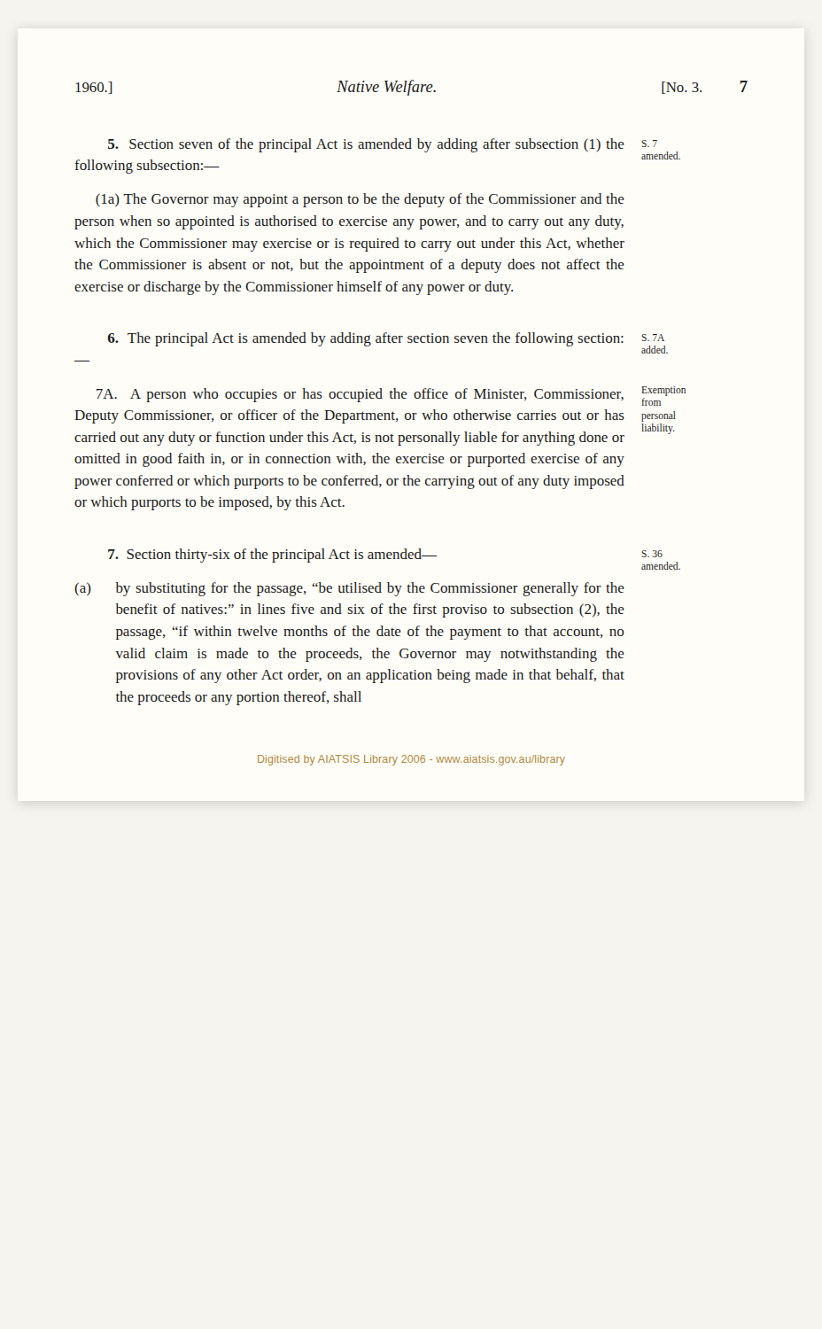1960.] Native Welfare. [No. 3. 7
5. Section seven of the principal Act is amended by adding after subsection (1) the following subsection:—
(1a) The Governor may appoint a person to be the deputy of the Commissioner and the person when so appointed is authorised to exercise any power, and to carry out any duty, which the Commissioner may exercise or is required to carry out under this Act, whether the Commissioner is absent or not, but the appointment of a deputy does not affect the exercise or discharge by the Commissioner himself of any power or duty.
S. 7 amended.
6. The principal Act is amended by adding after section seven the following section:—
7A. A person who occupies or has occupied the office of Minister, Commissioner, Deputy Commissioner, or officer of the Department, or who otherwise carries out or has carried out any duty or function under this Act, is not personally liable for anything done or omitted in good faith in, or in connection with, the exercise or purported exercise of any power conferred or which purports to be conferred, or the carrying out of any duty imposed or which purports to be imposed, by this Act.
S. 7A added. Exemption from personal liability.
7. Section thirty-six of the principal Act is amended—
(a) by substituting for the passage, “be utilised by the Commissioner generally for the benefit of natives:” in lines five and six of the first proviso to subsection (2), the passage, “if within twelve months of the date of the payment to that account, no valid claim is made to the proceeds, the Governor may notwithstanding the provisions of any other Act order, on an application being made in that behalf, that the proceeds or any portion thereof, shall
S. 36 amended.
Digitised by AIATSIS Library 2006 - www.aiatsis.gov.au/library